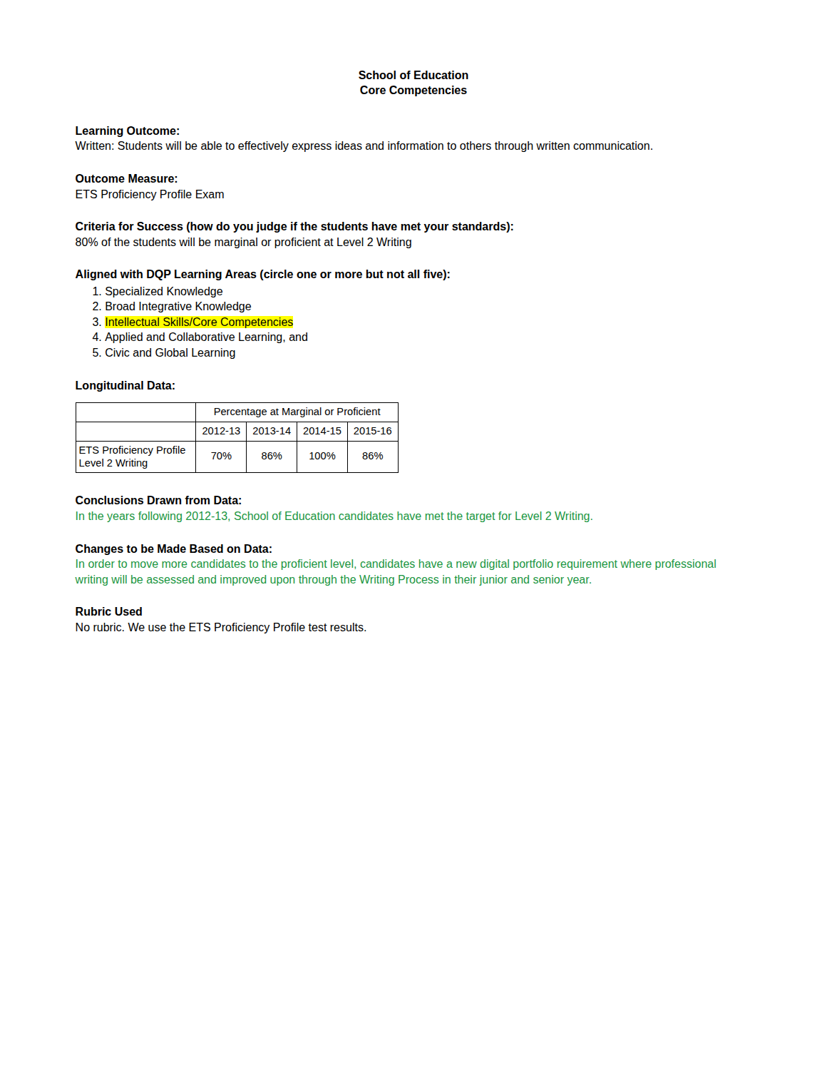School of Education
Core Competencies
Learning Outcome:
Written: Students will be able to effectively express ideas and information to others through written communication.
Outcome Measure:
ETS Proficiency Profile Exam
Criteria for Success (how do you judge if the students have met your standards):
80% of the students will be marginal or proficient at Level 2 Writing
Aligned with DQP Learning Areas (circle one or more but not all five):
Specialized Knowledge
Broad Integrative Knowledge
Intellectual Skills/Core Competencies
Applied and Collaborative Learning, and
Civic and Global Learning
Longitudinal Data:
| | Percentage at Marginal or Proficient |
| | 2012-13 | 2013-14 | 2014-15 | 2015-16 |
| ETS Proficiency Profile Level 2 Writing | 70% | 86% | 100% | 86% |
Conclusions Drawn from Data:
In the years following 2012-13, School of Education candidates have met the target for Level 2 Writing.
Changes to be Made Based on Data:
In order to move more candidates to the proficient level, candidates have a new digital portfolio requirement where professional writing will be assessed and improved upon through the Writing Process in their junior and senior year.
Rubric Used
No rubric. We use the ETS Proficiency Profile test results.